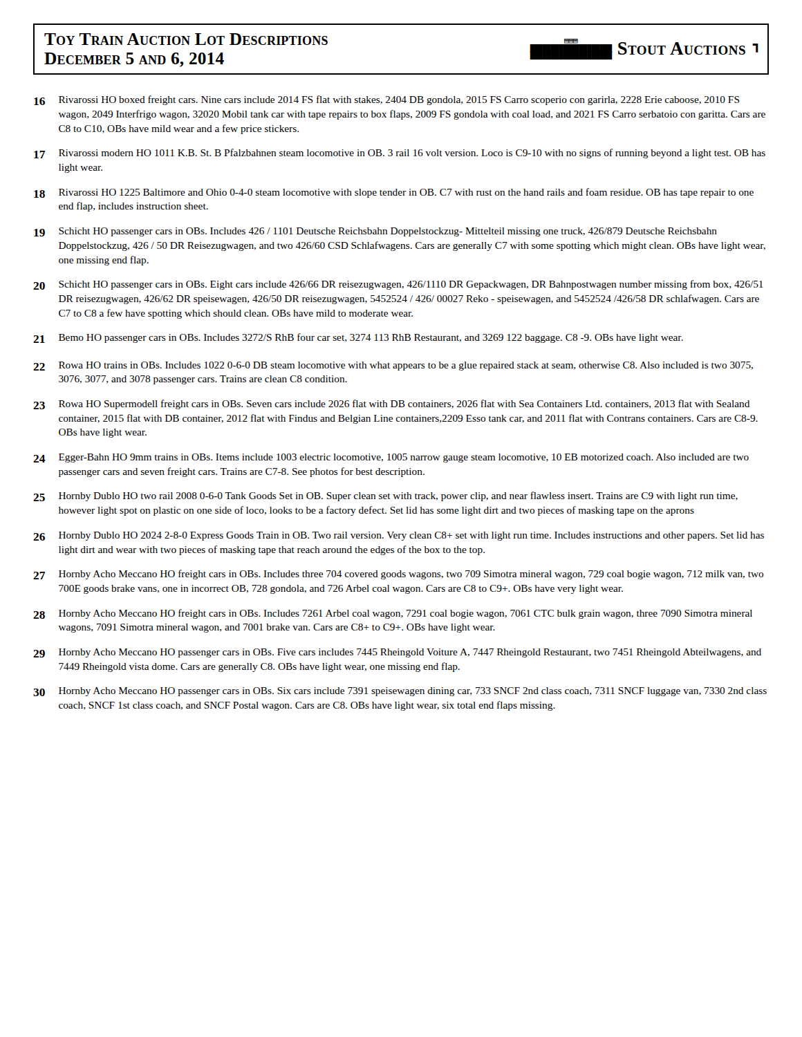Toy Train Auction Lot Descriptions December 5 and 6, 2014
▤▤▤
████████████████████
████████████████████
Stout Auctions ┓
16
Rivarossi HO boxed freight cars. Nine cars include 2014 FS flat with stakes, 2404 DB gondola, 2015 FS Carro scoperio con garirla, 2228 Erie caboose, 2010 FS wagon, 2049 Interfrigo wagon, 32020 Mobil tank car with tape repairs to box flaps, 2009 FS gondola with coal load, and 2021 FS Carro serbatoio con garitta. Cars are C8 to C10, OBs have mild wear and a few price stickers.
17
Rivarossi modern HO 1011 K.B. St. B Pfalzbahnen steam locomotive in OB. 3 rail 16 volt version. Loco is C9-10 with no signs of running beyond a light test. OB has light wear.
18
Rivarossi HO 1225 Baltimore and Ohio 0-4-0 steam locomotive with slope tender in OB. C7 with rust on the hand rails and foam residue. OB has tape repair to one end flap, includes instruction sheet.
19
Schicht HO passenger cars in OBs. Includes 426 / 1101 Deutsche Reichsbahn Doppelstockzug- Mittelteil missing one truck, 426/879 Deutsche Reichsbahn Doppelstockzug, 426 / 50 DR Reisezugwagen, and two 426/60 CSD Schlafwagens. Cars are generally C7 with some spotting which might clean. OBs have light wear, one missing end flap.
20
Schicht HO passenger cars in OBs. Eight cars include 426/66 DR reisezugwagen, 426/1110 DR Gepackwagen, DR Bahnpostwagen number missing from box, 426/51 DR reisezugwagen, 426/62 DR speisewagen, 426/50 DR reisezugwagen, 5452524 / 426/ 00027 Reko - speisewagen, and 5452524 /426/58 DR schlafwagen. Cars are C7 to C8 a few have spotting which should clean. OBs have mild to moderate wear.
21
Bemo HO passenger cars in OBs. Includes 3272/S RhB four car set, 3274 113 RhB Restaurant, and 3269 122 baggage. C8 -9. OBs have light wear.
22
Rowa HO trains in OBs. Includes 1022 0-6-0 DB steam locomotive with what appears to be a glue repaired stack at seam, otherwise C8. Also included is two 3075, 3076, 3077, and 3078 passenger cars. Trains are clean C8 condition.
23
Rowa HO Supermodell freight cars in OBs. Seven cars include 2026 flat with DB containers, 2026 flat with Sea Containers Ltd. containers, 2013 flat with Sealand container, 2015 flat with DB container, 2012 flat with Findus and Belgian Line containers,2209 Esso tank car, and 2011 flat with Contrans containers. Cars are C8-9. OBs have light wear.
24
Egger-Bahn HO 9mm trains in OBs. Items include 1003 electric locomotive, 1005 narrow gauge steam locomotive, 10 EB motorized coach. Also included are two passenger cars and seven freight cars. Trains are C7-8. See photos for best description.
25
Hornby Dublo HO two rail 2008 0-6-0 Tank Goods Set in OB. Super clean set with track, power clip, and near flawless insert. Trains are C9 with light run time, however light spot on plastic on one side of loco, looks to be a factory defect. Set lid has some light dirt and two pieces of masking tape on the aprons
26
Hornby Dublo HO 2024 2-8-0 Express Goods Train in OB. Two rail version. Very clean C8+ set with light run time. Includes instructions and other papers. Set lid has light dirt and wear with two pieces of masking tape that reach around the edges of the box to the top.
27
Hornby Acho Meccano HO freight cars in OBs. Includes three 704 covered goods wagons, two 709 Simotra mineral wagon, 729 coal bogie wagon, 712 milk van, two 700E goods brake vans, one in incorrect OB, 728 gondola, and 726 Arbel coal wagon. Cars are C8 to C9+. OBs have very light wear.
28
Hornby Acho Meccano HO freight cars in OBs. Includes 7261 Arbel coal wagon, 7291 coal bogie wagon, 7061 CTC bulk grain wagon, three 7090 Simotra mineral wagons, 7091 Simotra mineral wagon, and 7001 brake van. Cars are C8+ to C9+. OBs have light wear.
29
Hornby Acho Meccano HO passenger cars in OBs. Five cars includes 7445 Rheingold Voiture A, 7447 Rheingold Restaurant, two 7451 Rheingold Abteilwagens, and 7449 Rheingold vista dome. Cars are generally C8. OBs have light wear, one missing end flap.
30
Hornby Acho Meccano HO passenger cars in OBs. Six cars include 7391 speisewagen dining car, 733 SNCF 2nd class coach, 7311 SNCF luggage van, 7330 2nd class coach, SNCF 1st class coach, and SNCF Postal wagon. Cars are C8. OBs have light wear, six total end flaps missing.